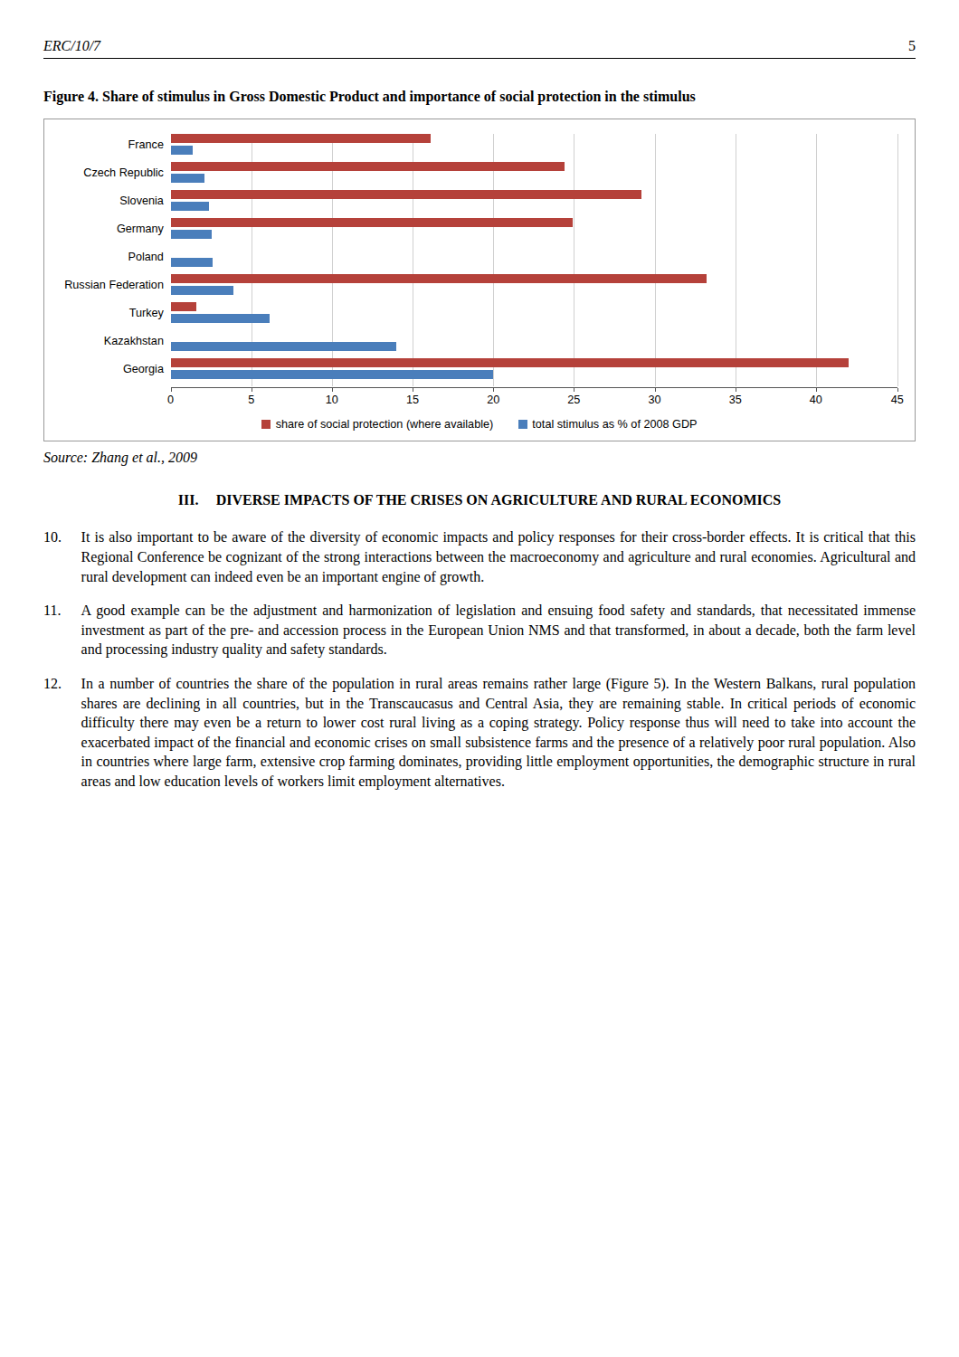ERC/10/7 5
Figure 4. Share of stimulus in Gross Domestic Product and importance of social protection in the stimulus
France
Czech Republic
Slovenia
Germany
Poland
Russian Federation
Turkey
Kazakhstan
Georgia
0
5
10
15
20
25
30
35
40
45
share of social protection (where available)
total stimulus as % of 2008 GDP
Source: Zhang et al., 2009
III. DIVERSE IMPACTS OF THE CRISES ON AGRICULTURE AND RURAL ECONOMICS
10. It is also important to be aware of the diversity of economic impacts and policy responses for their cross-border effects. It is critical that this Regional Conference be cognizant of the strong interactions between the macroeconomy and agriculture and rural economies. Agricultural and rural development can indeed even be an important engine of growth.
11. A good example can be the adjustment and harmonization of legislation and ensuing food safety and standards, that necessitated immense investment as part of the pre- and accession process in the European Union NMS and that transformed, in about a decade, both the farm level and processing industry quality and safety standards.
12. In a number of countries the share of the population in rural areas remains rather large (Figure 5). In the Western Balkans, rural population shares are declining in all countries, but in the Transcaucasus and Central Asia, they are remaining stable. In critical periods of economic difficulty there may even be a return to lower cost rural living as a coping strategy. Policy response thus will need to take into account the exacerbated impact of the financial and economic crises on small subsistence farms and the presence of a relatively poor rural population. Also in countries where large farm, extensive crop farming dominates, providing little employment opportunities, the demographic structure in rural areas and low education levels of workers limit employment alternatives.